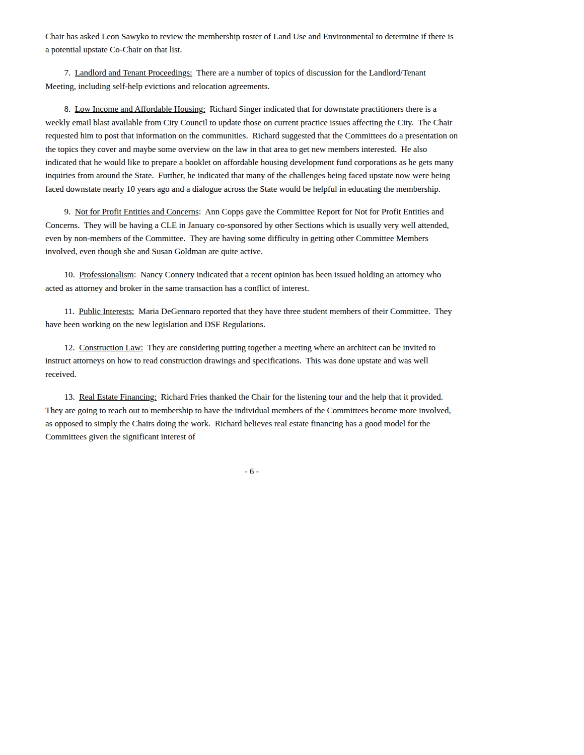Chair has asked Leon Sawyko to review the membership roster of Land Use and Environmental to determine if there is a potential upstate Co-Chair on that list.
7. Landlord and Tenant Proceedings: There are a number of topics of discussion for the Landlord/Tenant Meeting, including self-help evictions and relocation agreements.
8. Low Income and Affordable Housing: Richard Singer indicated that for downstate practitioners there is a weekly email blast available from City Council to update those on current practice issues affecting the City. The Chair requested him to post that information on the communities. Richard suggested that the Committees do a presentation on the topics they cover and maybe some overview on the law in that area to get new members interested. He also indicated that he would like to prepare a booklet on affordable housing development fund corporations as he gets many inquiries from around the State. Further, he indicated that many of the challenges being faced upstate now were being faced downstate nearly 10 years ago and a dialogue across the State would be helpful in educating the membership.
9. Not for Profit Entities and Concerns: Ann Copps gave the Committee Report for Not for Profit Entities and Concerns. They will be having a CLE in January co-sponsored by other Sections which is usually very well attended, even by non-members of the Committee. They are having some difficulty in getting other Committee Members involved, even though she and Susan Goldman are quite active.
10. Professionalism: Nancy Connery indicated that a recent opinion has been issued holding an attorney who acted as attorney and broker in the same transaction has a conflict of interest.
11. Public Interests: Maria DeGennaro reported that they have three student members of their Committee. They have been working on the new legislation and DSF Regulations.
12. Construction Law: They are considering putting together a meeting where an architect can be invited to instruct attorneys on how to read construction drawings and specifications. This was done upstate and was well received.
13. Real Estate Financing: Richard Fries thanked the Chair for the listening tour and the help that it provided. They are going to reach out to membership to have the individual members of the Committees become more involved, as opposed to simply the Chairs doing the work. Richard believes real estate financing has a good model for the Committees given the significant interest of
- 6 -